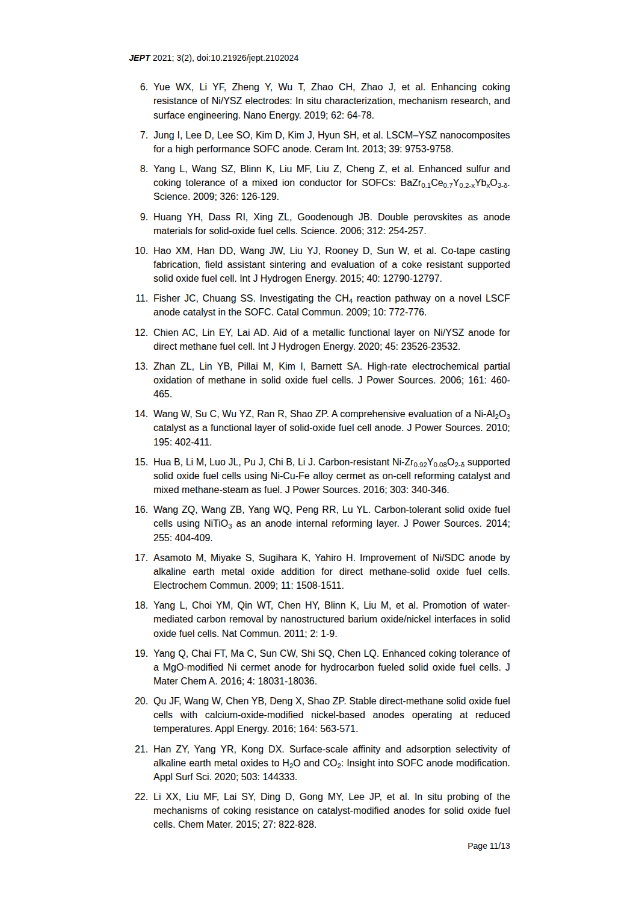JEPT 2021; 3(2), doi:10.21926/jept.2102024
Yue WX, Li YF, Zheng Y, Wu T, Zhao CH, Zhao J, et al. Enhancing coking resistance of Ni/YSZ electrodes: In situ characterization, mechanism research, and surface engineering. Nano Energy. 2019; 62: 64-78.
Jung I, Lee D, Lee SO, Kim D, Kim J, Hyun SH, et al. LSCM–YSZ nanocomposites for a high performance SOFC anode. Ceram Int. 2013; 39: 9753-9758.
Yang L, Wang SZ, Blinn K, Liu MF, Liu Z, Cheng Z, et al. Enhanced sulfur and coking tolerance of a mixed ion conductor for SOFCs: BaZr0.1Ce0.7Y0.2-xYbxO3-δ. Science. 2009; 326: 126-129.
Huang YH, Dass RI, Xing ZL, Goodenough JB. Double perovskites as anode materials for solid-oxide fuel cells. Science. 2006; 312: 254-257.
Hao XM, Han DD, Wang JW, Liu YJ, Rooney D, Sun W, et al. Co-tape casting fabrication, field assistant sintering and evaluation of a coke resistant supported solid oxide fuel cell. Int J Hydrogen Energy. 2015; 40: 12790-12797.
Fisher JC, Chuang SS. Investigating the CH4 reaction pathway on a novel LSCF anode catalyst in the SOFC. Catal Commun. 2009; 10: 772-776.
Chien AC, Lin EY, Lai AD. Aid of a metallic functional layer on Ni/YSZ anode for direct methane fuel cell. Int J Hydrogen Energy. 2020; 45: 23526-23532.
Zhan ZL, Lin YB, Pillai M, Kim I, Barnett SA. High-rate electrochemical partial oxidation of methane in solid oxide fuel cells. J Power Sources. 2006; 161: 460-465.
Wang W, Su C, Wu YZ, Ran R, Shao ZP. A comprehensive evaluation of a Ni-Al2O3 catalyst as a functional layer of solid-oxide fuel cell anode. J Power Sources. 2010; 195: 402-411.
Hua B, Li M, Luo JL, Pu J, Chi B, Li J. Carbon-resistant Ni-Zr0.92Y0.08O2-δ supported solid oxide fuel cells using Ni-Cu-Fe alloy cermet as on-cell reforming catalyst and mixed methane-steam as fuel. J Power Sources. 2016; 303: 340-346.
Wang ZQ, Wang ZB, Yang WQ, Peng RR, Lu YL. Carbon-tolerant solid oxide fuel cells using NiTiO3 as an anode internal reforming layer. J Power Sources. 2014; 255: 404-409.
Asamoto M, Miyake S, Sugihara K, Yahiro H. Improvement of Ni/SDC anode by alkaline earth metal oxide addition for direct methane-solid oxide fuel cells. Electrochem Commun. 2009; 11: 1508-1511.
Yang L, Choi YM, Qin WT, Chen HY, Blinn K, Liu M, et al. Promotion of water-mediated carbon removal by nanostructured barium oxide/nickel interfaces in solid oxide fuel cells. Nat Commun. 2011; 2: 1-9.
Yang Q, Chai FT, Ma C, Sun CW, Shi SQ, Chen LQ. Enhanced coking tolerance of a MgO-modified Ni cermet anode for hydrocarbon fueled solid oxide fuel cells. J Mater Chem A. 2016; 4: 18031-18036.
Qu JF, Wang W, Chen YB, Deng X, Shao ZP. Stable direct-methane solid oxide fuel cells with calcium-oxide-modified nickel-based anodes operating at reduced temperatures. Appl Energy. 2016; 164: 563-571.
Han ZY, Yang YR, Kong DX. Surface-scale affinity and adsorption selectivity of alkaline earth metal oxides to H2O and CO2: Insight into SOFC anode modification. Appl Surf Sci. 2020; 503: 144333.
Li XX, Liu MF, Lai SY, Ding D, Gong MY, Lee JP, et al. In situ probing of the mechanisms of coking resistance on catalyst-modified anodes for solid oxide fuel cells. Chem Mater. 2015; 27: 822-828.
Page 11/13